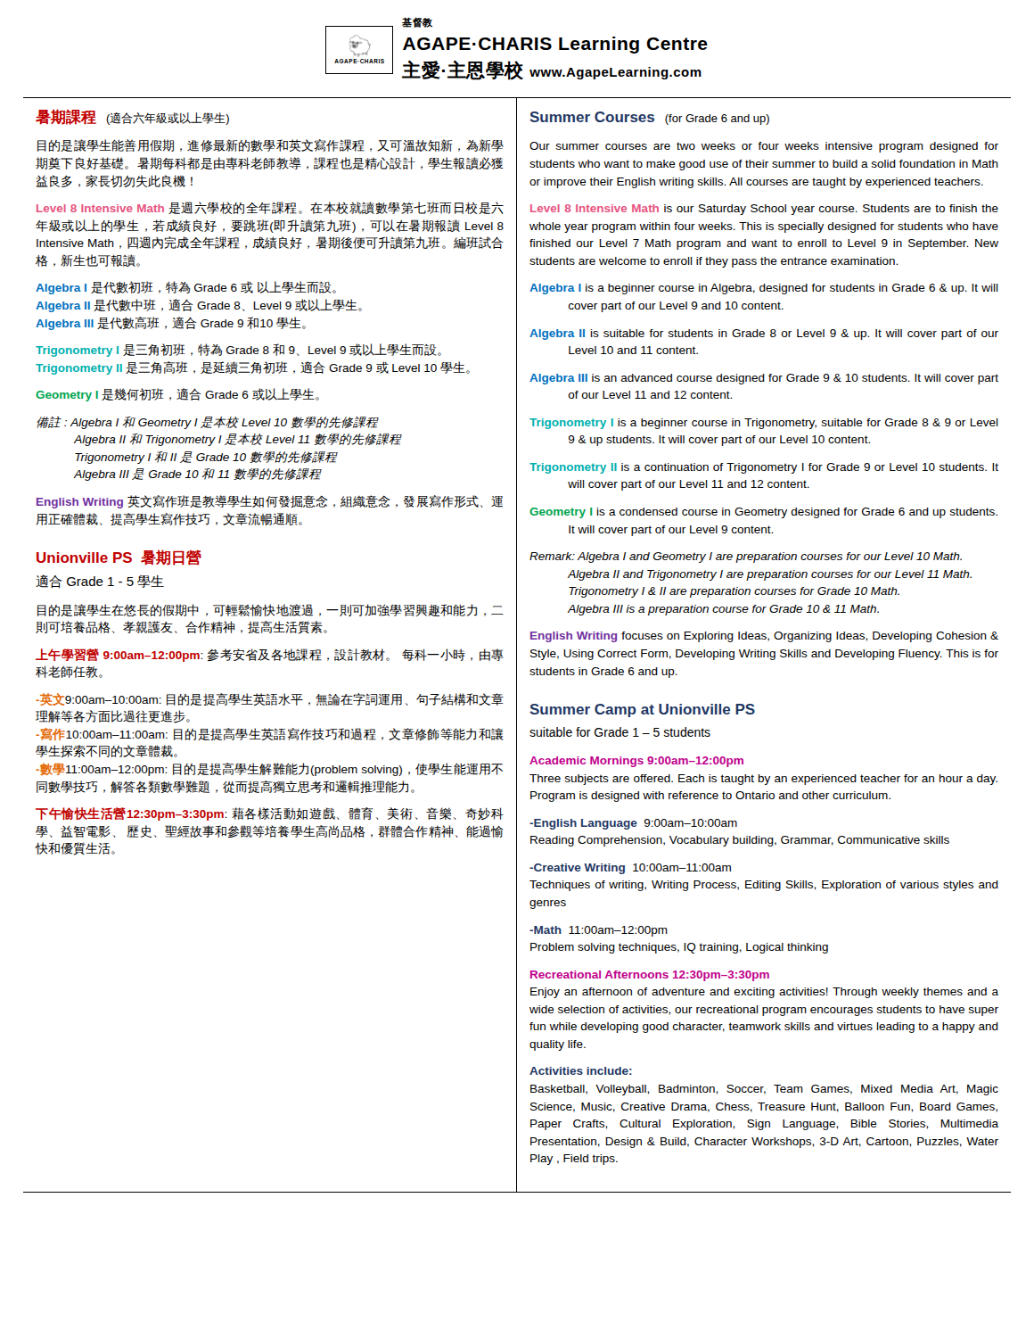🐑
AGAPE·CHARIS
基督教
AGAPE·CHARIS Learning Centre
主愛·主恩學校 www.AgapeLearning.com
暑期課程
(適合六年級或以上學生)
目的是讓學生能善用假期，進修最新的數學和英文寫作課程，又可溫故知新，為新學期奠下良好基礎。暑期每科都是由專科老師教導，課程也是精心設計，學生報讀必獲益良多，家長切勿失此良機！
Level 8 Intensive Math 是週六學校的全年課程。在本校就讀數學第七班而日校是六年級或以上的學生，若成績良好，要跳班(即升讀第九班)，可以在暑期報讀 Level 8 Intensive Math，四週內完成全年課程，成績良好，暑期後便可升讀第九班。編班試合格，新生也可報讀。
Algebra I 是代數初班，特為 Grade 6 或 以上學生而設。
Algebra II 是代數中班，適合 Grade 8、Level 9 或以上學生。
Algebra III 是代數高班，適合 Grade 9 和10 學生。
Trigonometry I 是三角初班，特為 Grade 8 和 9、Level 9 或以上學生而設。
Trigonometry II 是三角高班，是延續三角初班，適合 Grade 9 或 Level 10 學生。
Geometry I 是幾何初班，適合 Grade 6 或以上學生。
備註 : Algebra I 和 Geometry I 是本校 Level 10 數學的先修課程 Algebra II 和 Trigonometry I 是本校 Level 11 數學的先修課程 Trigonometry I 和 II 是 Grade 10 數學的先修課程 Algebra III 是 Grade 10 和 11 數學的先修課程
English Writing 英文寫作班是教導學生如何發掘意念，組織意念，發展寫作形式、運用正確體裁、提高學生寫作技巧，文章流暢通順。
Unionville PS 暑期日營
適合 Grade 1 - 5 學生
目的是讓學生在悠長的假期中，可輕鬆愉快地渡過，一則可加強學習興趣和能力，二則可培養品格、孝親護友、合作精神，提高生活質素。
上午學習營 9:00am–12:00pm: 參考安省及各地課程，設計教材。 每科一小時，由專科老師任教。
-英文9:00am–10:00am: 目的是提高學生英語水平，無論在字詞運用、句子結構和文章理解等各方面比過往更進步。
-寫作10:00am–11:00am: 目的是提高學生英語寫作技巧和過程，文章修飾等能力和讓學生探索不同的文章體裁。
-數學11:00am–12:00pm: 目的是提高學生解難能力(problem solving)，使學生能運用不同數學技巧，解答各類數學難題，從而提高獨立思考和邏輯推理能力。
下午愉快生活營12:30pm–3:30pm: 藉各樣活動如遊戲、體育、美術、音樂、奇妙科學、益智電影、 歷史、聖經故事和參觀等培養學生高尚品格，群體合作精神、能過愉快和優質生活。
Summer Courses
(for Grade 6 and up)
Our summer courses are two weeks or four weeks intensive program designed for students who want to make good use of their summer to build a solid foundation in Math or improve their English writing skills. All courses are taught by experienced teachers.
Level 8 Intensive Math is our Saturday School year course. Students are to finish the whole year program within four weeks. This is specially designed for students who have finished our Level 7 Math program and want to enroll to Level 9 in September. New students are welcome to enroll if they pass the entrance examination.
Algebra I is a beginner course in Algebra, designed for students in Grade 6 & up. It will cover part of our Level 9 and 10 content.
Algebra II is suitable for students in Grade 8 or Level 9 & up. It will cover part of our Level 10 and 11 content.
Algebra III is an advanced course designed for Grade 9 & 10 students. It will cover part of our Level 11 and 12 content.
Trigonometry I is a beginner course in Trigonometry, suitable for Grade 8 & 9 or Level 9 & up students. It will cover part of our Level 10 content.
Trigonometry II is a continuation of Trigonometry I for Grade 9 or Level 10 students. It will cover part of our Level 11 and 12 content.
Geometry I is a condensed course in Geometry designed for Grade 6 and up students. It will cover part of our Level 9 content.
Remark: Algebra I and Geometry I are preparation courses for our Level 10 Math. Algebra II and Trigonometry I are preparation courses for our Level 11 Math. Trigonometry I & II are preparation courses for Grade 10 Math. Algebra III is a preparation course for Grade 10 & 11 Math.
English Writing focuses on Exploring Ideas, Organizing Ideas, Developing Cohesion & Style, Using Correct Form, Developing Writing Skills and Developing Fluency. This is for students in Grade 6 and up.
Summer Camp at Unionville PS
suitable for Grade 1 – 5 students
Academic Mornings 9:00am–12:00pm
Three subjects are offered. Each is taught by an experienced teacher for an hour a day. Program is designed with reference to Ontario and other curriculum.
-English Language 9:00am–10:00am
Reading Comprehension, Vocabulary building, Grammar, Communicative skills
-Creative Writing 10:00am–11:00am
Techniques of writing, Writing Process, Editing Skills, Exploration of various styles and genres
-Math 11:00am–12:00pm
Problem solving techniques, IQ training, Logical thinking
Recreational Afternoons 12:30pm–3:30pm
Enjoy an afternoon of adventure and exciting activities! Through weekly themes and a wide selection of activities, our recreational program encourages students to have super fun while developing good character, teamwork skills and virtues leading to a happy and quality life.
Activities include:
Basketball, Volleyball, Badminton, Soccer, Team Games, Mixed Media Art, Magic Science, Music, Creative Drama, Chess, Treasure Hunt, Balloon Fun, Board Games, Paper Crafts, Cultural Exploration, Sign Language, Bible Stories, Multimedia Presentation, Design & Build, Character Workshops, 3-D Art, Cartoon, Puzzles, Water Play , Field trips.